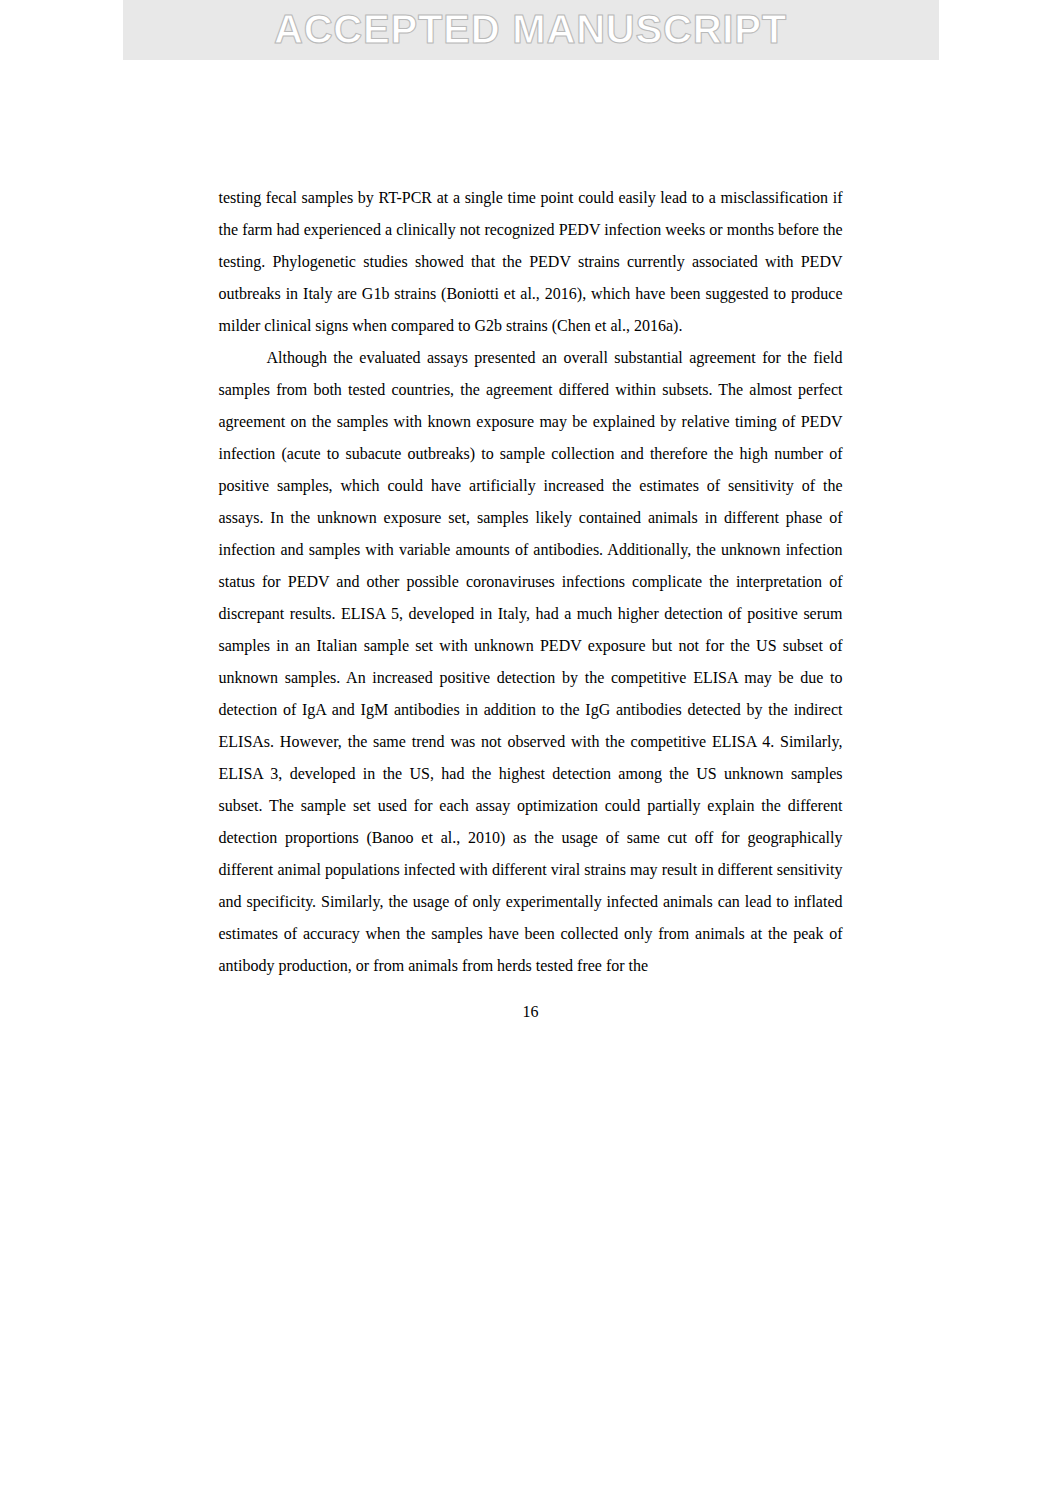ACCEPTED MANUSCRIPT
testing fecal samples by RT-PCR at a single time point could easily lead to a misclassification if the farm had experienced a clinically not recognized PEDV infection weeks or months before the testing. Phylogenetic studies showed that the PEDV strains currently associated with PEDV outbreaks in Italy are G1b strains (Boniotti et al., 2016), which have been suggested to produce milder clinical signs when compared to G2b strains (Chen et al., 2016a).
Although the evaluated assays presented an overall substantial agreement for the field samples from both tested countries, the agreement differed within subsets. The almost perfect agreement on the samples with known exposure may be explained by relative timing of PEDV infection (acute to subacute outbreaks) to sample collection and therefore the high number of positive samples, which could have artificially increased the estimates of sensitivity of the assays. In the unknown exposure set, samples likely contained animals in different phase of infection and samples with variable amounts of antibodies. Additionally, the unknown infection status for PEDV and other possible coronaviruses infections complicate the interpretation of discrepant results. ELISA 5, developed in Italy, had a much higher detection of positive serum samples in an Italian sample set with unknown PEDV exposure but not for the US subset of unknown samples. An increased positive detection by the competitive ELISA may be due to detection of IgA and IgM antibodies in addition to the IgG antibodies detected by the indirect ELISAs. However, the same trend was not observed with the competitive ELISA 4. Similarly, ELISA 3, developed in the US, had the highest detection among the US unknown samples subset. The sample set used for each assay optimization could partially explain the different detection proportions (Banoo et al., 2010) as the usage of same cut off for geographically different animal populations infected with different viral strains may result in different sensitivity and specificity. Similarly, the usage of only experimentally infected animals can lead to inflated estimates of accuracy when the samples have been collected only from animals at the peak of antibody production, or from animals from herds tested free for the
16